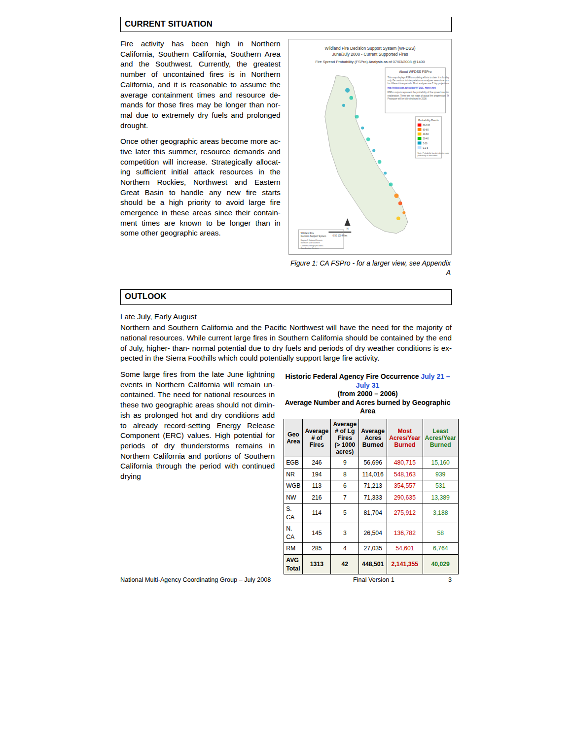CURRENT SITUATION
Figure 1: CA FSPro - for a larger view, see Appendix A
Fire activity has been high in Northern California, Southern California, Southern Area and the Southwest. Currently, the greatest number of uncontained fires is in Northern California, and it is reasonable to assume the average containment times and resource demands for those fires may be longer than normal due to extremely dry fuels and prolonged drought.
Once other geographic areas become more active later this summer, resource demands and competition will increase. Strategically allocating sufficient initial attack resources in the Northern Rockies, Northwest and Eastern Great Basin to handle any new fire starts should be a high priority to avoid large fire emergence in these areas since their containment times are known to be longer than in some other geographic areas.
OUTLOOK
Late July, Early August
Northern and Southern California and the Pacific Northwest will have the need for the majority of national resources. While current large fires in Southern California should be contained by the end of July, higher- than- normal potential due to dry fuels and periods of dry weather conditions is expected in the Sierra Foothills which could potentially support large fire activity.
Historic Federal Agency Fire Occurrence July 21 – July 31
(from 2000 – 2006)
Average Number and Acres burned by Geographic Area
| Geo Area | Average # of Fires | Average # of Lg Fires (> 1000 acres) | Average Acres Burned | Most Acres/Year Burned | Least Acres/Year Burned |
| --- | --- | --- | --- | --- | --- |
| EGB | 246 | 9 | 56,696 | 480,715 | 15,160 |
| NR | 194 | 8 | 114,016 | 548,163 | 939 |
| WGB | 113 | 6 | 71,213 | 354,557 | 531 |
| NW | 216 | 7 | 71,333 | 290,635 | 13,389 |
| S. CA | 114 | 5 | 81,704 | 275,912 | 3,188 |
| N. CA | 145 | 3 | 26,504 | 136,782 | 58 |
| RM | 285 | 4 | 27,035 | 54,601 | 6,764 |
| AVG Total | 1313 | 42 | 448,501 | 2,141,355 | 40,029 |
Some large fires from the late June lightning events in Northern California will remain uncontained. The need for national resources in these two geographic areas should not diminish as prolonged hot and dry conditions add to already record-setting Energy Release Component (ERC) values. High potential for periods of dry thunderstorms remains in Northern California and portions of Southern California through the period with continued drying
National Multi-Agency Coordinating Group – July 2008
Final Version 1
3